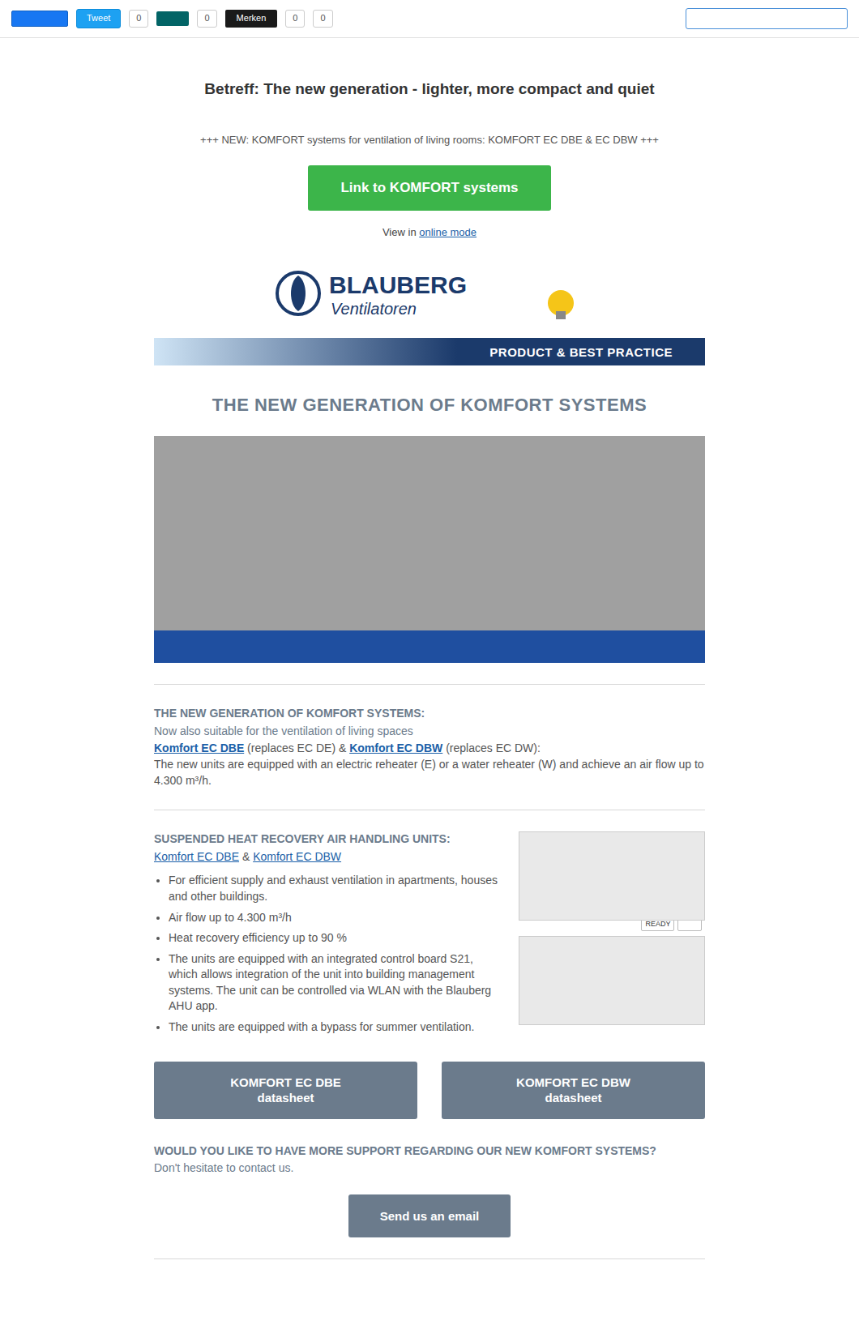Tweet
0
0
Merken
0
0
Betreff: The new generation - lighter, more compact and quiet
+++ NEW: KOMFORT systems for ventilation of living rooms: KOMFORT EC DBE & EC DBW +++
Link to KOMFORT systems
View in online mode
BLAUBERG Ventilatoren
PRODUCT & BEST PRACTICE
THE NEW GENERATION OF KOMFORT SYSTEMS
THE NEW GENERATION OF KOMFORT SYSTEMS:
Now also suitable for the ventilation of living spaces
Komfort EC DBE (replaces EC DE) & Komfort EC DBW (replaces EC DW):
The new units are equipped with an electric reheater (E) or a water reheater (W) and achieve an air flow up to 4.300 m³/h.
SUSPENDED HEAT RECOVERY AIR HANDLING UNITS:
Komfort EC DBE & Komfort EC DBW
For efficient supply and exhaust ventilation in apartments, houses and other buildings.
Air flow up to 4.300 m³/h
Heat recovery efficiency up to 90 %
The units are equipped with an integrated control board S21, which allows integration of the unit into building management systems. The unit can be controlled via WLAN with the Blauberg AHU app.
The units are equipped with a bypass for summer ventilation.
WI FI
READY BMS
KOMFORT EC DBE
datasheet KOMFORT EC DBW
datasheet
WOULD YOU LIKE TO HAVE MORE SUPPORT REGARDING OUR NEW KOMFORT SYSTEMS?
Don't hesitate to contact us.
Send us an email